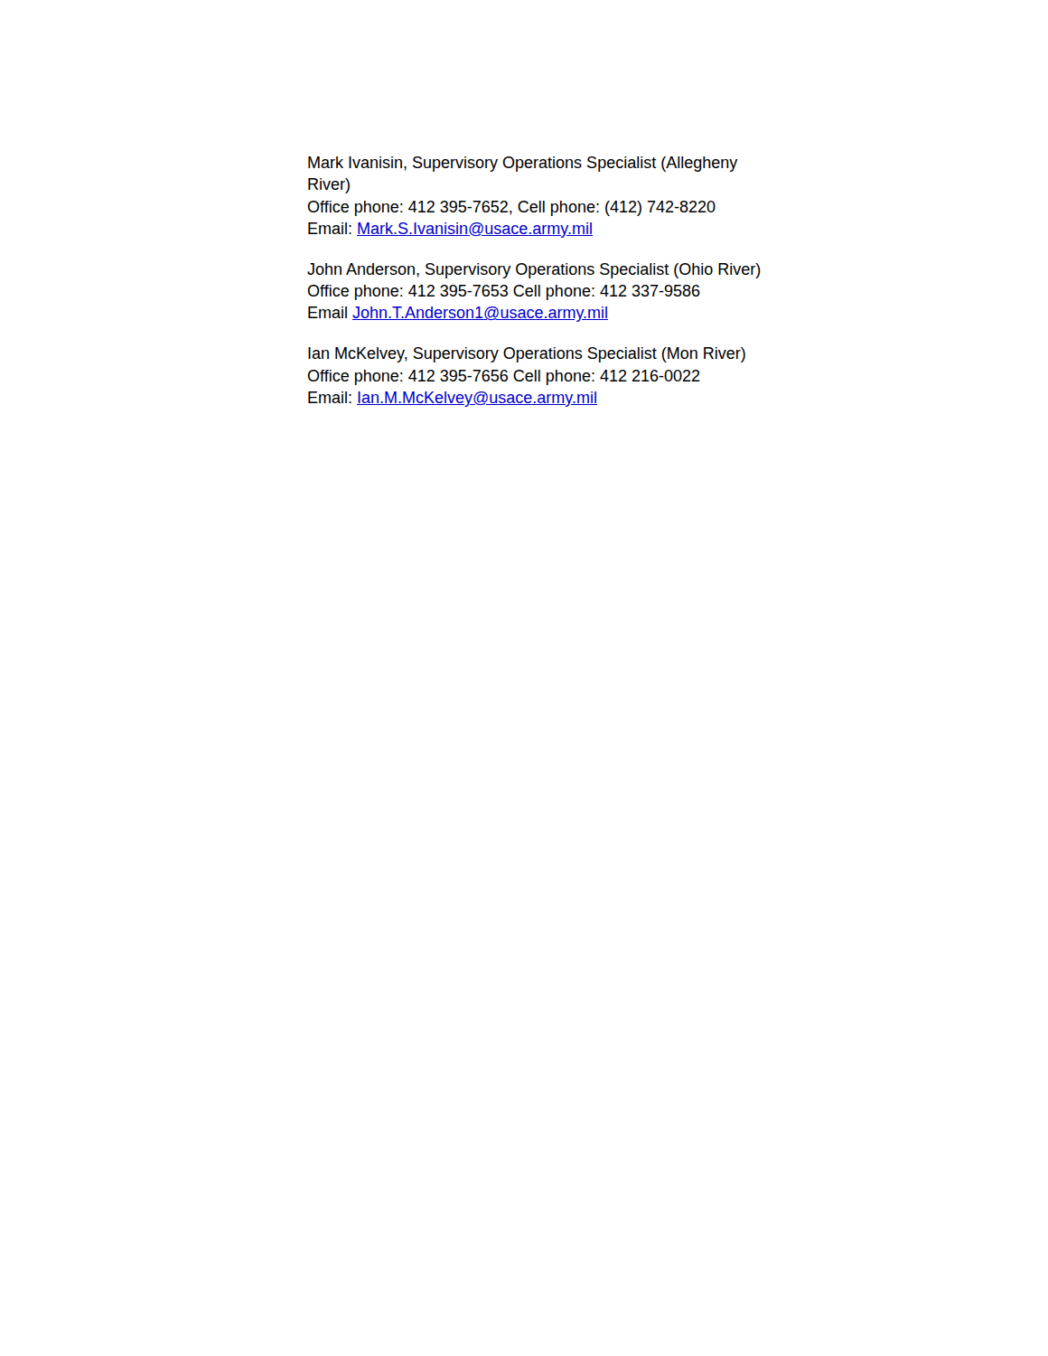Mark Ivanisin, Supervisory Operations Specialist (Allegheny River)
Office phone: 412 395-7652, Cell phone: (412) 742-8220
Email: Mark.S.Ivanisin@usace.army.mil
John Anderson, Supervisory Operations Specialist (Ohio River)
Office phone: 412 395-7653 Cell phone: 412 337-9586
Email John.T.Anderson1@usace.army.mil
Ian McKelvey, Supervisory Operations Specialist (Mon River)
Office phone: 412 395-7656 Cell phone: 412 216-0022
Email: Ian.M.McKelvey@usace.army.mil